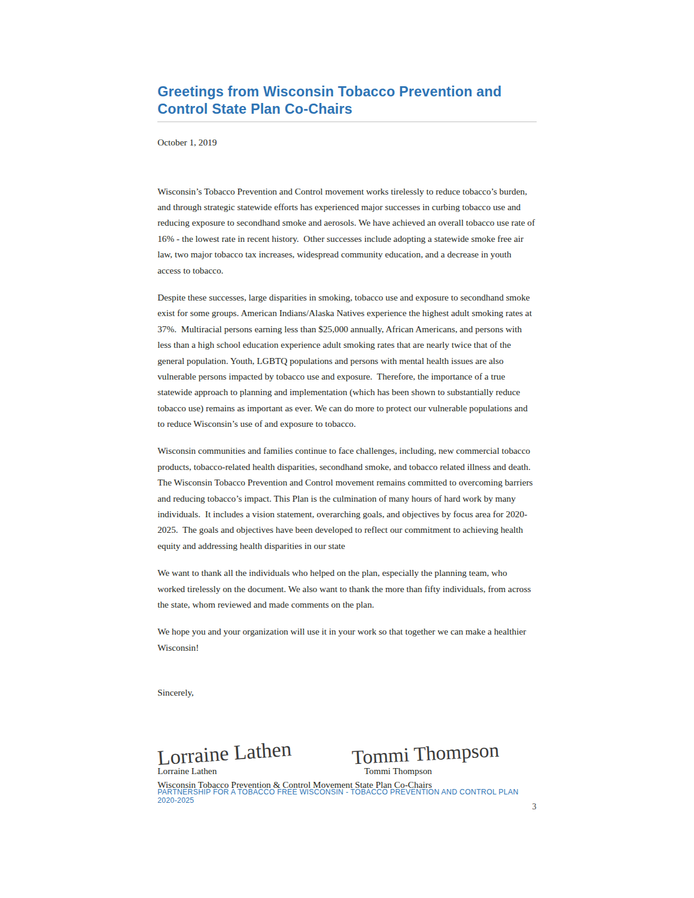Greetings from Wisconsin Tobacco Prevention and Control State Plan Co-Chairs
October 1, 2019
Wisconsin’s Tobacco Prevention and Control movement works tirelessly to reduce tobacco’s burden, and through strategic statewide efforts has experienced major successes in curbing tobacco use and reducing exposure to secondhand smoke and aerosols. We have achieved an overall tobacco use rate of 16% - the lowest rate in recent history. Other successes include adopting a statewide smoke free air law, two major tobacco tax increases, widespread community education, and a decrease in youth access to tobacco.
Despite these successes, large disparities in smoking, tobacco use and exposure to secondhand smoke exist for some groups. American Indians/Alaska Natives experience the highest adult smoking rates at 37%. Multiracial persons earning less than $25,000 annually, African Americans, and persons with less than a high school education experience adult smoking rates that are nearly twice that of the general population. Youth, LGBTQ populations and persons with mental health issues are also vulnerable persons impacted by tobacco use and exposure. Therefore, the importance of a true statewide approach to planning and implementation (which has been shown to substantially reduce tobacco use) remains as important as ever. We can do more to protect our vulnerable populations and to reduce Wisconsin’s use of and exposure to tobacco.
Wisconsin communities and families continue to face challenges, including, new commercial tobacco products, tobacco-related health disparities, secondhand smoke, and tobacco related illness and death. The Wisconsin Tobacco Prevention and Control movement remains committed to overcoming barriers and reducing tobacco’s impact. This Plan is the culmination of many hours of hard work by many individuals. It includes a vision statement, overarching goals, and objectives by focus area for 2020-2025. The goals and objectives have been developed to reflect our commitment to achieving health equity and addressing health disparities in our state
We want to thank all the individuals who helped on the plan, especially the planning team, who worked tirelessly on the document. We also want to thank the more than fifty individuals, from across the state, whom reviewed and made comments on the plan.
We hope you and your organization will use it in your work so that together we can make a healthier Wisconsin!
Sincerely,
Lorraine Lathen
Tommi Thompson
Lorraine Lathen Tommi Thompson
Wisconsin Tobacco Prevention & Control Movement State Plan Co-Chairs
PARTNERSHIP FOR A TOBACCO FREE WISCONSIN - TOBACCO PREVENTION AND CONTROL PLAN 2020-2025
3